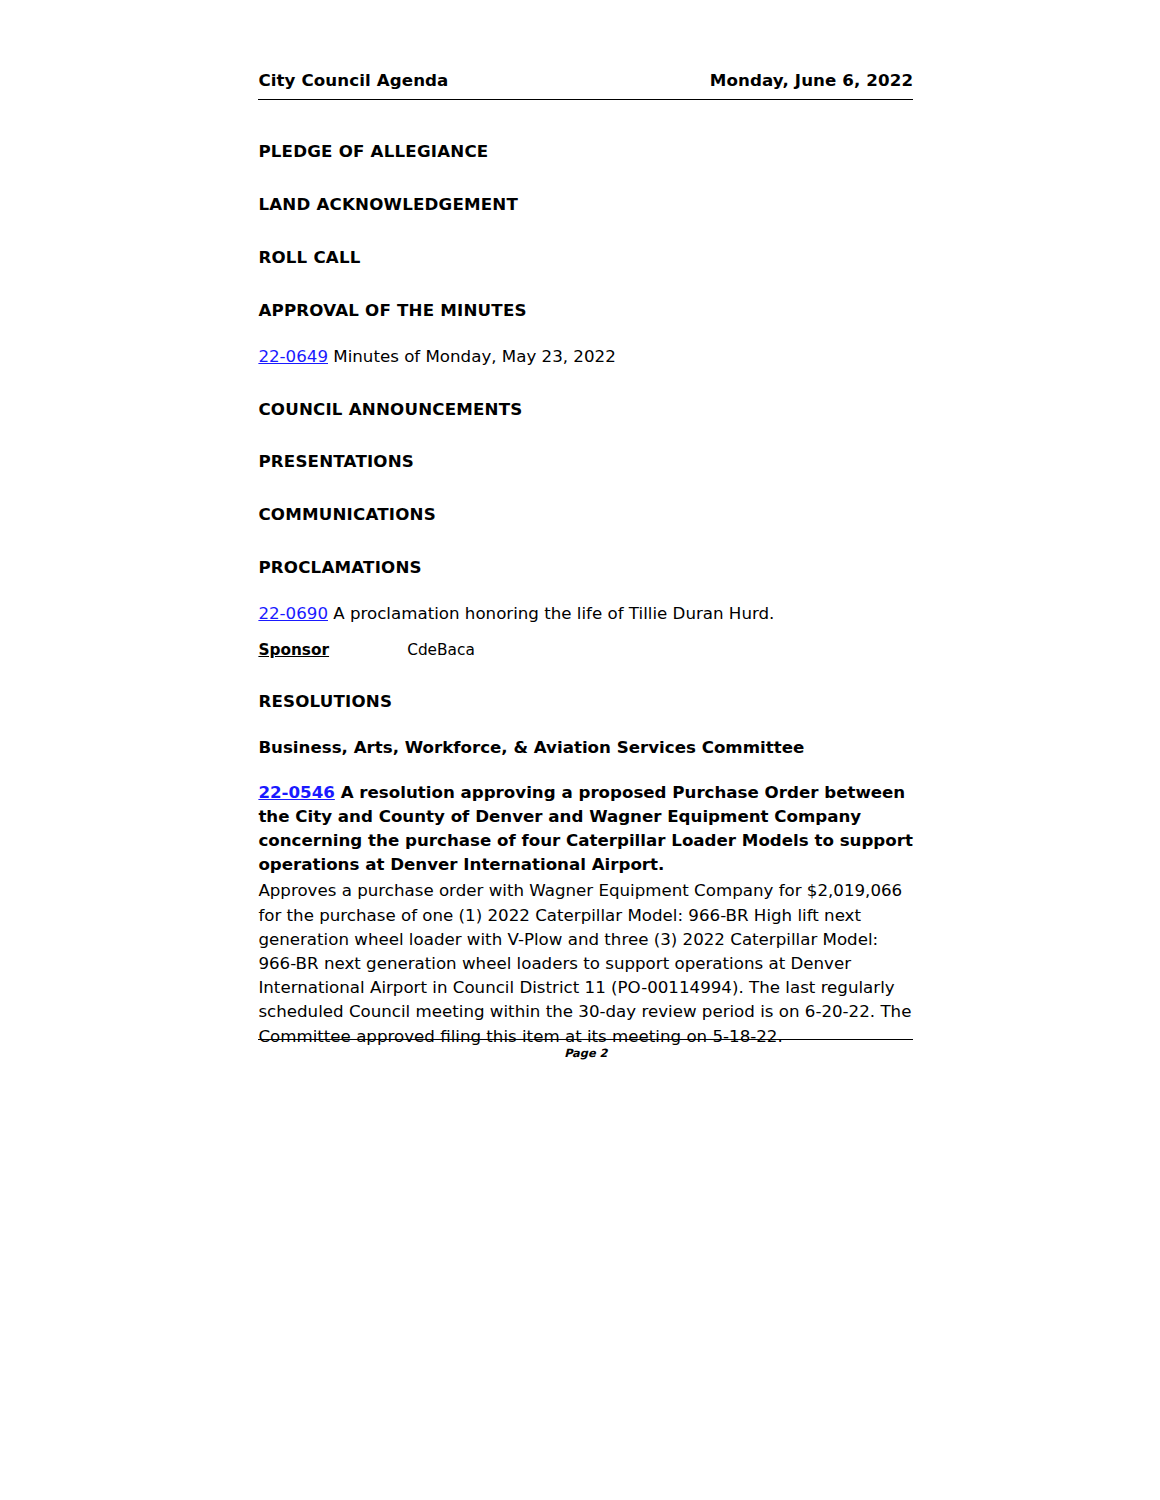City Council Agenda
Monday, June 6, 2022
PLEDGE OF ALLEGIANCE
LAND ACKNOWLEDGEMENT
ROLL CALL
APPROVAL OF THE MINUTES
22-0649 Minutes of Monday, May 23, 2022
COUNCIL ANNOUNCEMENTS
PRESENTATIONS
COMMUNICATIONS
PROCLAMATIONS
22-0690 A proclamation honoring the life of Tillie Duran Hurd.
Sponsor
CdeBaca
RESOLUTIONS
Business, Arts, Workforce, & Aviation Services Committee
22-0546 A resolution approving a proposed Purchase Order between the City and County of Denver and Wagner Equipment Company concerning the purchase of four Caterpillar Loader Models to support operations at Denver International Airport.
Approves a purchase order with Wagner Equipment Company for $2,019,066 for the purchase of one (1) 2022 Caterpillar Model: 966-BR High lift next generation wheel loader with V-Plow and three (3) 2022 Caterpillar Model: 966-BR next generation wheel loaders to support operations at Denver International Airport in Council District 11 (PO-00114994). The last regularly scheduled Council meeting within the 30-day review period is on 6-20-22. The Committee approved filing this item at its meeting on 5-18-22.
Page 2